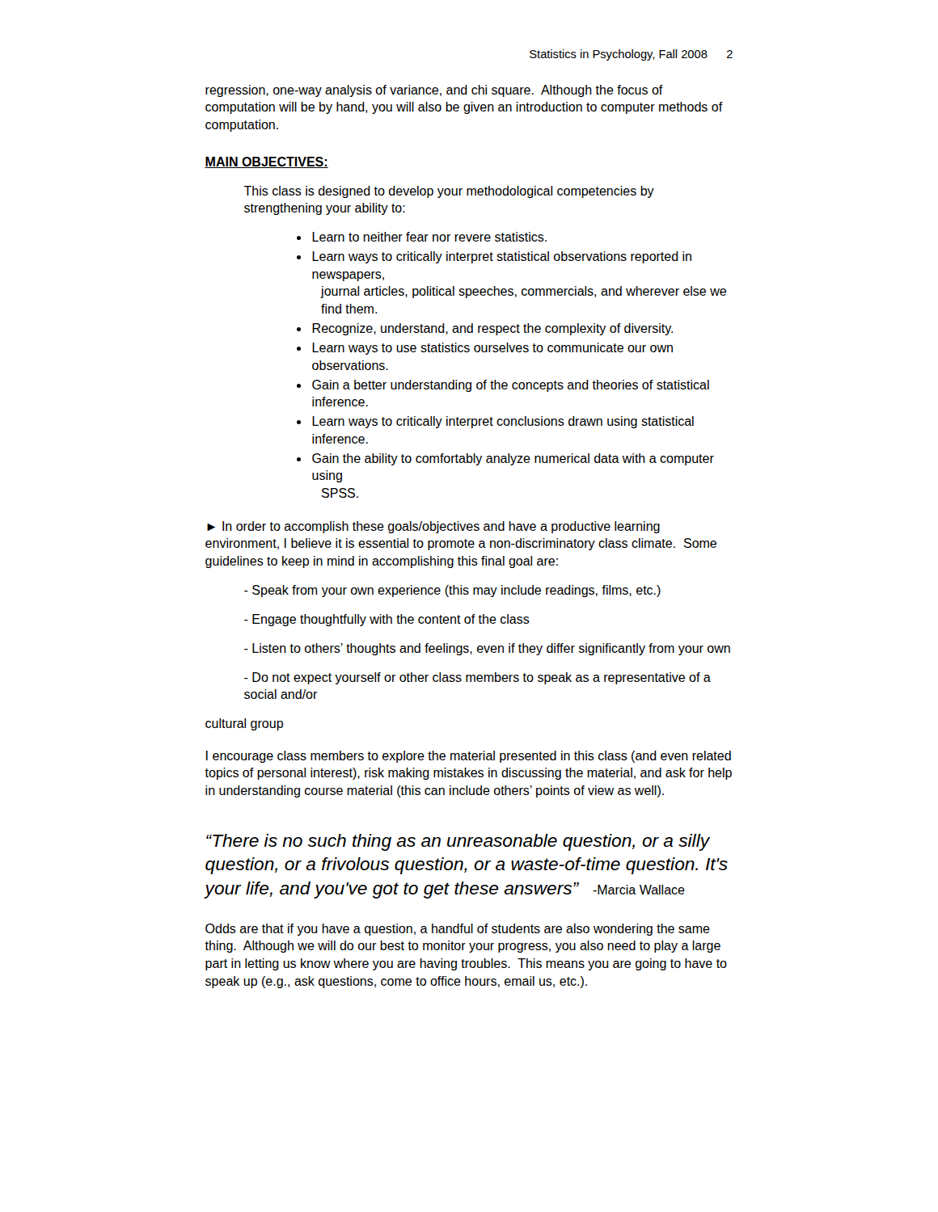Statistics in Psychology, Fall 20082
regression, one-way analysis of variance, and chi square. Although the focus of computation will be by hand, you will also be given an introduction to computer methods of computation.
MAIN OBJECTIVES:
This class is designed to develop your methodological competencies by strengthening your ability to:
Learn to neither fear nor revere statistics.
Learn ways to critically interpret statistical observations reported in newspapers,journal articles, political speeches, commercials, and wherever else we find them.
Recognize, understand, and respect the complexity of diversity.
Learn ways to use statistics ourselves to communicate our own observations.
Gain a better understanding of the concepts and theories of statistical inference.
Learn ways to critically interpret conclusions drawn using statistical inference.
Gain the ability to comfortably analyze numerical data with a computer usingSPSS.
► In order to accomplish these goals/objectives and have a productive learning environment, I believe it is essential to promote a non-discriminatory class climate. Some guidelines to keep in mind in accomplishing this final goal are:
- Speak from your own experience (this may include readings, films, etc.)
- Engage thoughtfully with the content of the class
- Listen to others’ thoughts and feelings, even if they differ significantly from your own
- Do not expect yourself or other class members to speak as a representative of a social and/or
cultural group
I encourage class members to explore the material presented in this class (and even related topics of personal interest), risk making mistakes in discussing the material, and ask for help in understanding course material (this can include others’ points of view as well).
“There is no such thing as an unreasonable question, or a silly question, or a frivolous question, or a waste-of-time question. It's your life, and you've got to get these answers” -Marcia Wallace
Odds are that if you have a question, a handful of students are also wondering the same thing. Although we will do our best to monitor your progress, you also need to play a large part in letting us know where you are having troubles. This means you are going to have to speak up (e.g., ask questions, come to office hours, email us, etc.).